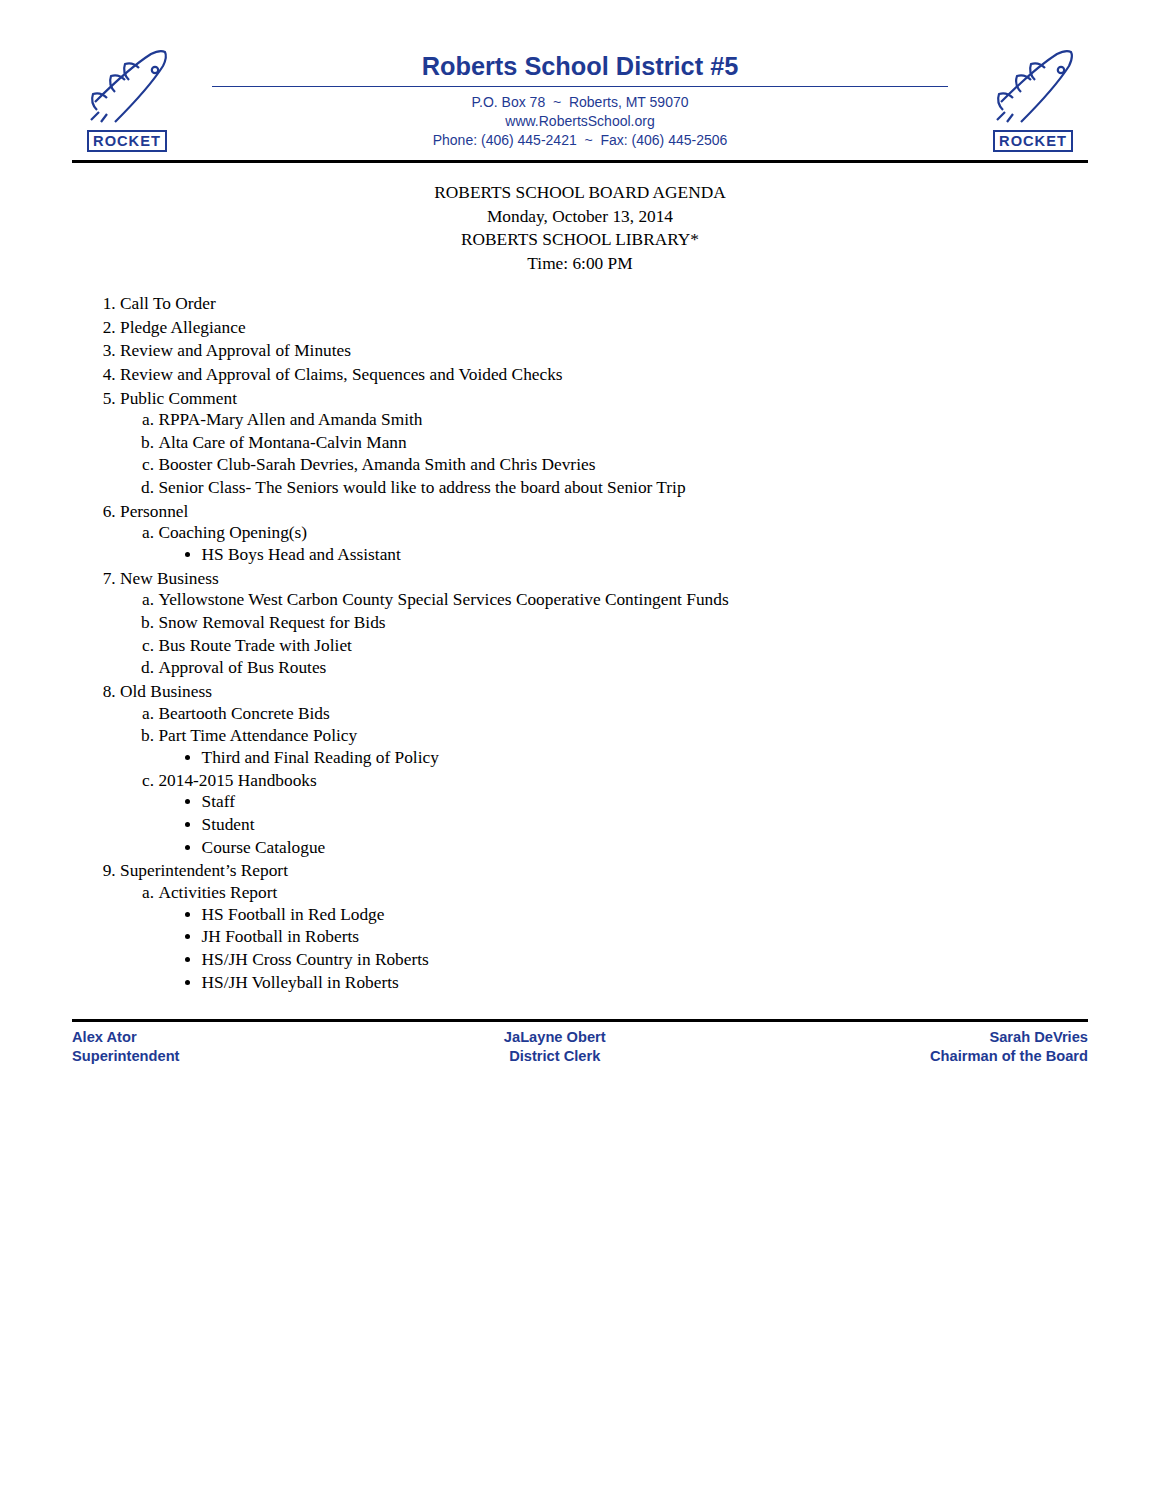ROCKET
Roberts School District #5
P.O. Box 78 ~ Roberts, MT 59070
www.RobertsSchool.org
Phone: (406) 445-2421 ~ Fax: (406) 445-2506
ROCKET
ROBERTS SCHOOL BOARD AGENDA
Monday, October 13, 2014
ROBERTS SCHOOL LIBRARY*
Time: 6:00 PM
Call To Order
Pledge Allegiance
Review and Approval of Minutes
Review and Approval of Claims, Sequences and Voided Checks
Public Comment
RPPA-Mary Allen and Amanda Smith
Alta Care of Montana-Calvin Mann
Booster Club-Sarah Devries, Amanda Smith and Chris Devries
Senior Class- The Seniors would like to address the board about Senior Trip
Personnel
Coaching Opening(s)
HS Boys Head and Assistant
New Business
Yellowstone West Carbon County Special Services Cooperative Contingent Funds
Snow Removal Request for Bids
Bus Route Trade with Joliet
Approval of Bus Routes
Old Business
Beartooth Concrete Bids
Part Time Attendance Policy
Third and Final Reading of Policy
2014-2015 Handbooks
Staff
Student
Course Catalogue
Superintendent’s Report
Activities Report
HS Football in Red Lodge
JH Football in Roberts
HS/JH Cross Country in Roberts
HS/JH Volleyball in Roberts
Alex Ator
Superintendent
JaLayne Obert
District Clerk
Sarah DeVries
Chairman of the Board